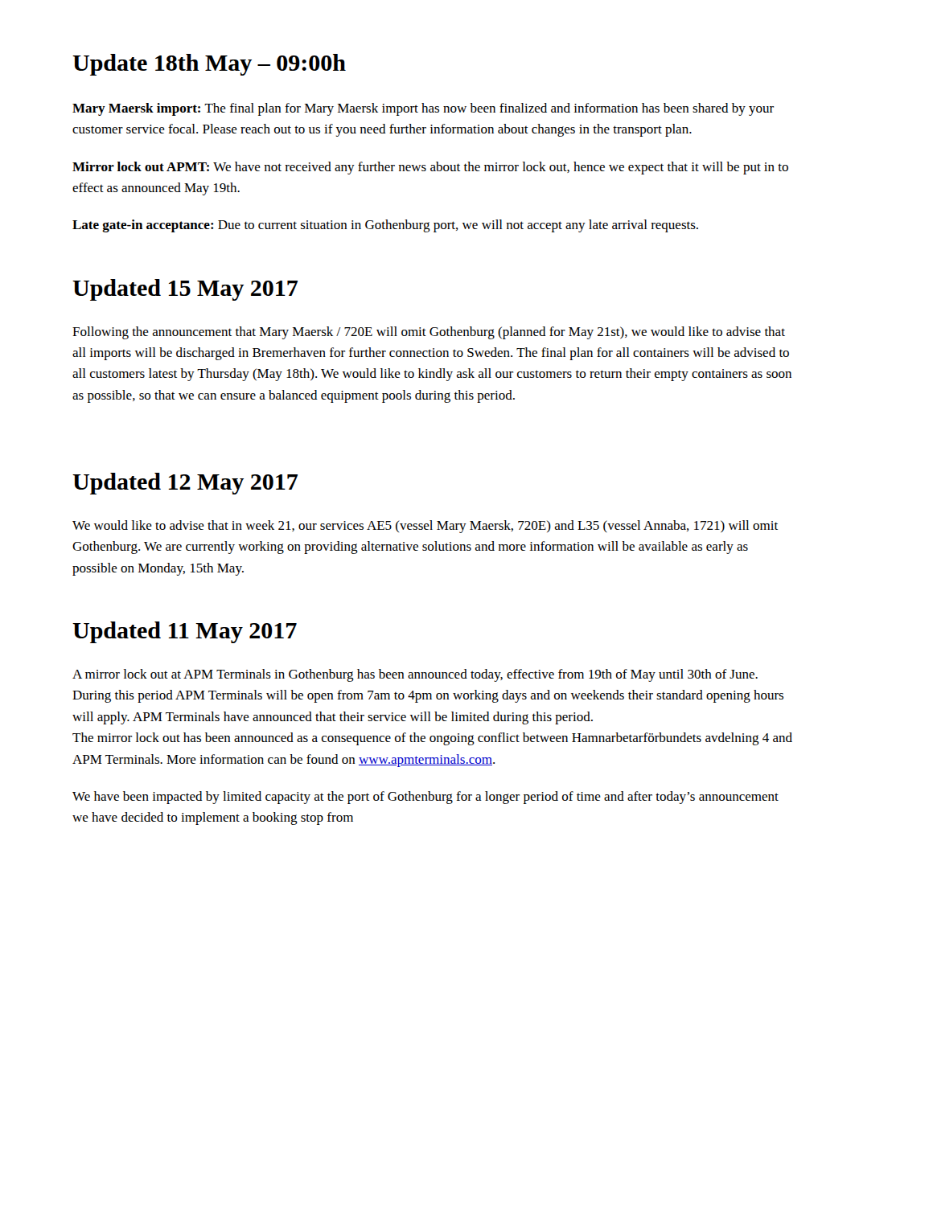Update 18th May – 09:00h
Mary Maersk import: The final plan for Mary Maersk import has now been finalized and information has been shared by your customer service focal. Please reach out to us if you need further information about changes in the transport plan.
Mirror lock out APMT: We have not received any further news about the mirror lock out, hence we expect that it will be put in to effect as announced May 19th.
Late gate-in acceptance: Due to current situation in Gothenburg port, we will not accept any late arrival requests.
Updated 15 May 2017
Following the announcement that Mary Maersk / 720E will omit Gothenburg (planned for May 21st), we would like to advise that all imports will be discharged in Bremerhaven for further connection to Sweden. The final plan for all containers will be advised to all customers latest by Thursday (May 18th). We would like to kindly ask all our customers to return their empty containers as soon as possible, so that we can ensure a balanced equipment pools during this period.
Updated 12 May 2017
We would like to advise that in week 21, our services AE5 (vessel Mary Maersk, 720E) and L35 (vessel Annaba, 1721) will omit Gothenburg. We are currently working on providing alternative solutions and more information will be available as early as possible on Monday, 15th May.
Updated 11 May 2017
A mirror lock out at APM Terminals in Gothenburg has been announced today, effective from 19th of May until 30th of June. During this period APM Terminals will be open from 7am to 4pm on working days and on weekends their standard opening hours will apply. APM Terminals have announced that their service will be limited during this period.
The mirror lock out has been announced as a consequence of the ongoing conflict between Hamnarbetarförbundets avdelning 4 and APM Terminals. More information can be found on www.apmterminals.com.
We have been impacted by limited capacity at the port of Gothenburg for a longer period of time and after today’s announcement we have decided to implement a booking stop from